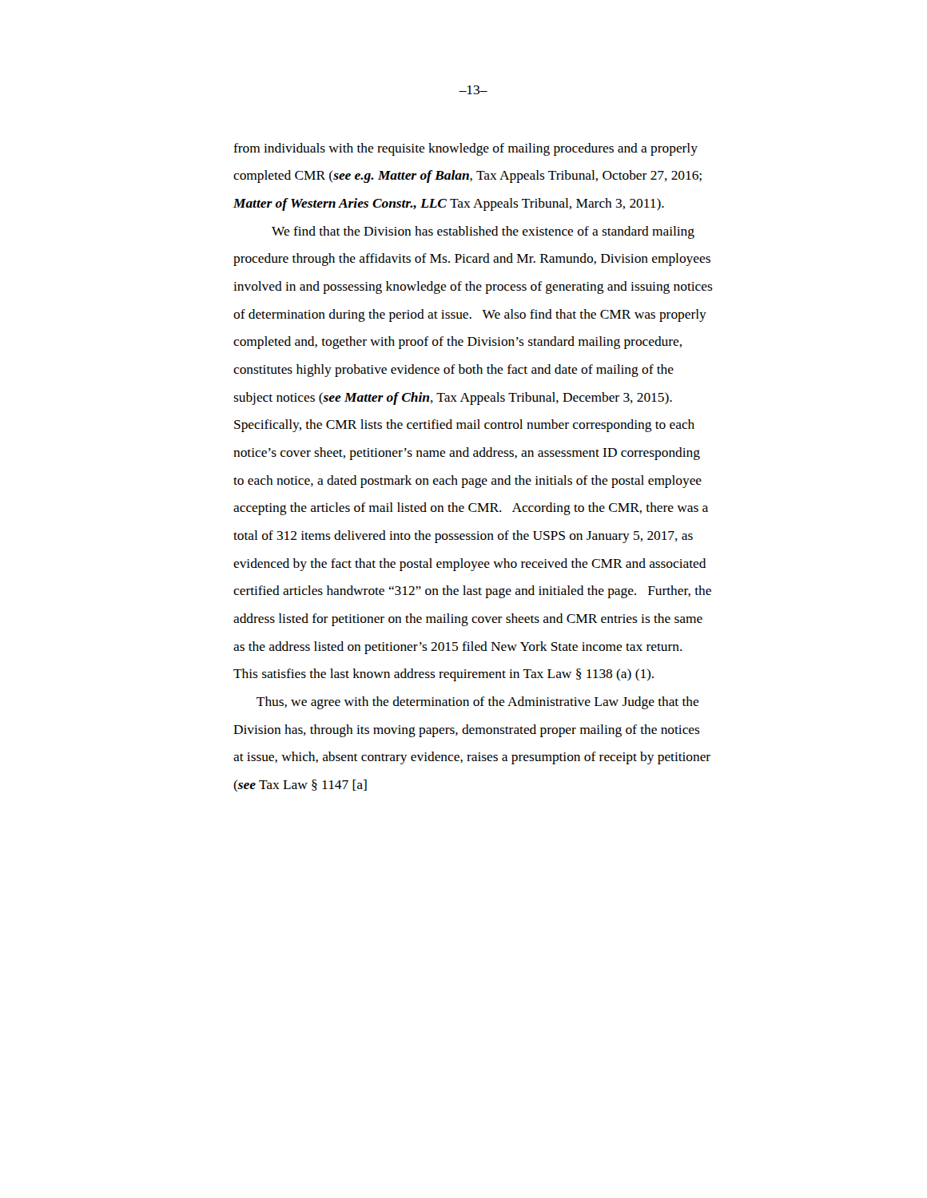–13–
from individuals with the requisite knowledge of mailing procedures and a properly completed CMR (see e.g. Matter of Balan, Tax Appeals Tribunal, October 27, 2016; Matter of Western Aries Constr., LLC Tax Appeals Tribunal, March 3, 2011).
We find that the Division has established the existence of a standard mailing procedure through the affidavits of Ms. Picard and Mr. Ramundo, Division employees involved in and possessing knowledge of the process of generating and issuing notices of determination during the period at issue. We also find that the CMR was properly completed and, together with proof of the Division’s standard mailing procedure, constitutes highly probative evidence of both the fact and date of mailing of the subject notices (see Matter of Chin, Tax Appeals Tribunal, December 3, 2015). Specifically, the CMR lists the certified mail control number corresponding to each notice’s cover sheet, petitioner’s name and address, an assessment ID corresponding to each notice, a dated postmark on each page and the initials of the postal employee accepting the articles of mail listed on the CMR. According to the CMR, there was a total of 312 items delivered into the possession of the USPS on January 5, 2017, as evidenced by the fact that the postal employee who received the CMR and associated certified articles handwrote “312” on the last page and initialed the page. Further, the address listed for petitioner on the mailing cover sheets and CMR entries is the same as the address listed on petitioner’s 2015 filed New York State income tax return. This satisfies the last known address requirement in Tax Law § 1138 (a) (1).
Thus, we agree with the determination of the Administrative Law Judge that the Division has, through its moving papers, demonstrated proper mailing of the notices at issue, which, absent contrary evidence, raises a presumption of receipt by petitioner (see Tax Law § 1147 [a]